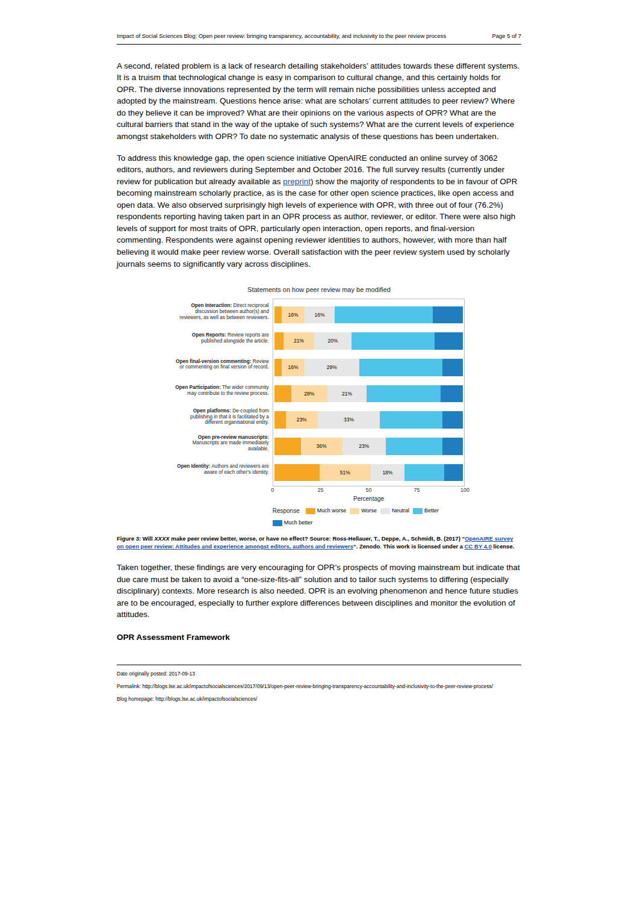Impact of Social Sciences Blog: Open peer review: bringing transparency, accountability, and inclusivity to the peer review process
Page 5 of 7
A second, related problem is a lack of research detailing stakeholders’ attitudes towards these different systems. It is a truism that technological change is easy in comparison to cultural change, and this certainly holds for OPR. The diverse innovations represented by the term will remain niche possibilities unless accepted and adopted by the mainstream. Questions hence arise: what are scholars’ current attitudes to peer review? Where do they believe it can be improved? What are their opinions on the various aspects of OPR? What are the cultural barriers that stand in the way of the uptake of such systems? What are the current levels of experience amongst stakeholders with OPR? To date no systematic analysis of these questions has been undertaken.
To address this knowledge gap, the open science initiative OpenAIRE conducted an online survey of 3062 editors, authors, and reviewers during September and October 2016. The full survey results (currently under review for publication but already available as preprint) show the majority of respondents to be in favour of OPR becoming mainstream scholarly practice, as is the case for other open science practices, like open access and open data. We also observed surprisingly high levels of experience with OPR, with three out of four (76.2%) respondents reporting having taken part in an OPR process as author, reviewer, or editor. There were also high levels of support for most traits of OPR, particularly open interaction, open reports, and final-version commenting. Respondents were against opening reviewer identities to authors, however, with more than half believing it would make peer review worse. Overall satisfaction with the peer review system used by scholarly journals seems to significantly vary across disciplines.
Statements on how peer review may be modified
Open Interaction: Direct reciprocal discussion between author(s) and reviewers, as well as between reviewers.
Open Reports: Review reports are published alongside the article.
Open final-version commenting: Review or commenting on final version of record.
Open Participation: The wider community may contribute to the review process.
Open platforms: De-coupled from publishing in that it is facilitated by a different organisational entity.
Open pre-review manuscripts: Manuscripts are made immediately available.
Open Identity: Authors and reviewers are aware of each other's identity.
16%
16%
21%
20%
16%
29%
28%
21%
23%
33%
36%
23%
51%
18%
0
25
50
75
100
Percentage
Response Much worse Worse Neutral Better Much better
Figure 3: Will XXXX make peer review better, worse, or have no effect? Source: Ross-Hellauer, T., Deppe, A., Schmidt, B. (2017) “OpenAIRE survey on open peer review: Attitudes and experience amongst editors, authors and reviewers“. Zenodo. This work is licensed under a CC BY 4.0 license.
Taken together, these findings are very encouraging for OPR’s prospects of moving mainstream but indicate that due care must be taken to avoid a “one-size-fits-all” solution and to tailor such systems to differing (especially disciplinary) contexts. More research is also needed. OPR is an evolving phenomenon and hence future studies are to be encouraged, especially to further explore differences between disciplines and monitor the evolution of attitudes.
OPR Assessment Framework
Date originally posted: 2017-09-13
Permalink: http://blogs.lse.ac.uk/impactofsocialsciences/2017/09/13/open-peer-review-bringing-transparency-accountability-and-inclusivity-to-the-peer-review-process/
Blog homepage: http://blogs.lse.ac.uk/impactofsocialsciences/